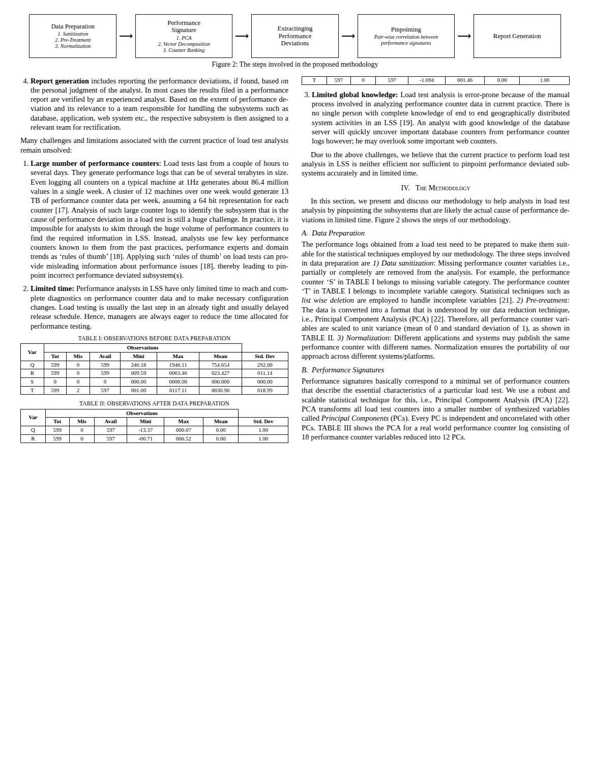Data Preparation
1. Sanitization
2. Pre-Treatment
3. Normalization
⟶
Performance
Signature
1. PCA
2. Vector Decomposition
3. Counter Ranking
⟶
Extractinging
Performance
Deviations
⟶
Pinpointing
Pair-wise correlation between performance signatures
⟶
Report Generation
Figure 2: The steps involved in the proposed methodology
Report generation includes reporting the performance deviations, if found, based on the personal judgment of the analyst. In most cases the results filed in a performance report are verified by an experienced analyst. Based on the extent of performance deviation and its relevance to a team responsible for handling the subsystems such as database, application, web system etc., the respective subsystem is then assigned to a relevant team for rectification.
Many challenges and limitations associated with the current practice of load test analysis remain unsolved:
Large number of performance counters: Load tests last from a couple of hours to several days. They generate performance logs that can be of several terabytes in size. Even logging all counters on a typical machine at 1Hz generates about 86.4 million values in a single week. A cluster of 12 machines over one week would generate 13 TB of performance counter data per week, assuming a 64 bit representation for each counter [17]. Analysis of such large counter logs to identify the subsystem that is the cause of performance deviation in a load test is still a huge challenge. In practice, it is impossible for analysts to skim through the huge volume of performance counters to find the required information in LSS. Instead, analysts use few key performance counters known to them from the past practices, performance experts and domain trends as ‘rules of thumb’ [18]. Applying such ‘rules of thumb’ on load tests can provide misleading information about performance issues [18], thereby leading to pinpoint incorrect performance deviated subsystem(s).
Limited time: Performance analysts in LSS have only limited time to reach and complete diagnostics on performance counter data and to make necessary configuration changes. Load testing is usually the last step in an already tight and usually delayed release schedule. Hence, managers are always eager to reduce the time allocated for performance testing.
TABLE I: OBSERVATIONS BEFORE DATA PREPARATION
| Var | Observations |
| --- | --- |
| Tot | Mis | Avail | Mini | Max | Mean | Std. Dev |
| Q | 599 | 0 | 599 | 246.18 | 1946.11 | 754.654 | 292.00 |
| R | 599 | 0 | 599 | 009.59 | 0063.46 | 023.427 | 011.14 |
| S | 0 | 0 | 0 | 000.00 | 0000.00 | 000.000 | 000.00 |
| T | 599 | 2 | 597 | 001.00 | 0117.11 | 0030.90 | 018.99 |
TABLE II: OBSERVATIONS AFTER DATA PREPARATION
| Var | Observations |
| --- | --- |
| Tot | Mis | Avail | Mini | Max | Mean | Std. Dev |
| Q | 599 | 0 | 597 | -13.37 | 000.07 | 0.00 | 1.00 |
| R | 599 | 0 | 597 | -00.71 | 006.52 | 0.00 | 1.00 |
| T | 597 | 0 | 597 | -1.694 | 001.46 | 0.00 | 1.00 |
Limited global knowledge: Load test analysis is error-prone because of the manual process involved in analyzing performance counter data in current practice. There is no single person with complete knowledge of end to end geographically distributed system activities in an LSS [19]. An analyst with good knowledge of the database server will quickly uncover important database counters from performance counter logs however; he may overlook some important web counters.
Due to the above challenges, we believe that the current practice to perform load test analysis in LSS is neither efficient nor sufficient to pinpoint performance deviated subsystems accurately and in limited time.
IV. The Methodology
In this section, we present and discuss our methodology to help analysts in load test analysis by pinpointing the subsystems that are likely the actual cause of performance deviations in limited time. Figure 2 shows the steps of our methodology.
A. Data Preparation
The performance logs obtained from a load test need to be prepared to make them suitable for the statistical techniques employed by our methodology. The three steps involved in data preparation are 1) Data sanitization: Missing performance counter variables i.e., partially or completely are removed from the analysis. For example, the performance counter ‘S’ in TABLE I belongs to missing variable category. The performance counter ‘T’ in TABLE I belongs to incomplete variable category. Statistical techniques such as list wise deletion are employed to handle incomplete variables [21]. 2) Pre-treatment: The data is converted into a format that is understood by our data reduction technique, i.e., Principal Component Analysis (PCA) [22]. Therefore, all performance counter variables are scaled to unit variance (mean of 0 and standard deviation of 1), as shown in TABLE II. 3) Normalization: Different applications and systems may publish the same performance counter with different names. Normalization ensures the portability of our approach across different systems/platforms.
B. Performance Signatures
Performance signatures basically correspond to a minimal set of performance counters that describe the essential characteristics of a particular load test. We use a robust and scalable statistical technique for this, i.e., Principal Component Analysis (PCA) [22]. PCA transforms all load test counters into a smaller number of synthesized variables called Principal Components (PCs). Every PC is independent and uncorrelated with other PCs. TABLE III shows the PCA for a real world performance counter log consisting of 18 performance counter variables reduced into 12 PCs.